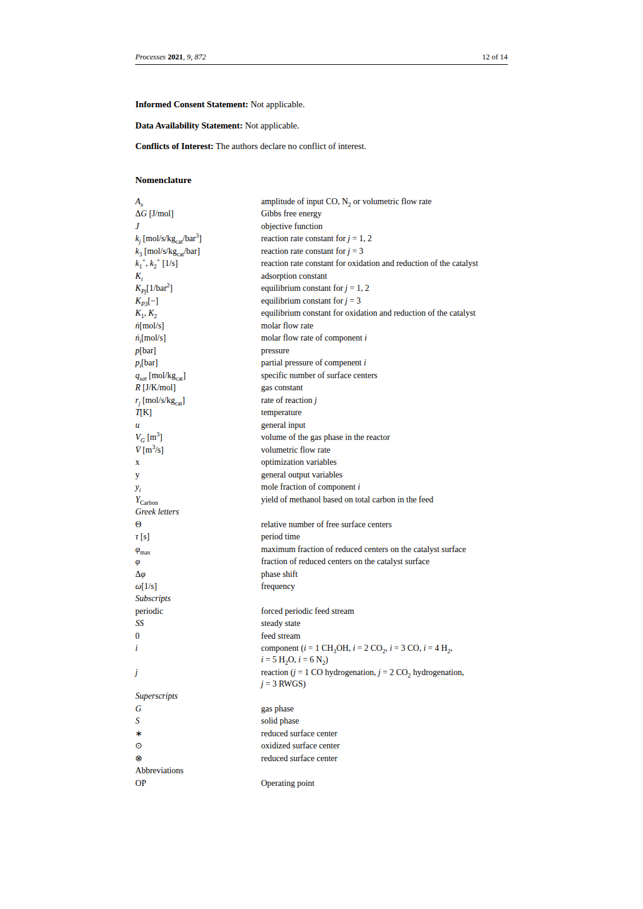Processes 2021, 9, 872
12 of 14
Informed Consent Statement: Not applicable.
Data Availability Statement: Not applicable.
Conflicts of Interest: The authors declare no conflict of interest.
Nomenclature
| A x | amplitude of input CO, N 2 or volumetric flow rate |
| Δ G [J/mol] | Gibbs free energy |
| J | objective function |
| k j [mol/s/kg cat /bar 3 ] | reaction rate constant for j = 1, 2 |
| k 3 [mol/s/kg cat /bar] | reaction rate constant for j = 3 |
| k 1 + , k 2 + [1/s] | reaction rate constant for oxidation and reduction of the catalyst |
| K i | adsorption constant |
| K Pj [1/bar 2 ] | equilibrium constant for j = 1, 2 |
| K P3 [−] | equilibrium constant for j = 3 |
| K 1 , K 2 | equilibrium constant for oxidation and reduction of the catalyst |
| ṅ [mol/s] | molar flow rate |
| ṅ i [mol/s] | molar flow rate of component i |
| p [bar] | pressure |
| p i [bar] | partial pressure of compenent i |
| q sat [mol/kg cat ] | specific number of surface centers |
| R [J/K/mol] | gas constant |
| r j [mol/s/kg cat ] | rate of reaction j |
| T [K] | temperature |
| u | general input |
| V G [m 3 ] | volume of the gas phase in the reactor |
| V̇ [m 3 /s] | volumetric flow rate |
| x | optimization variables |
| y | general output variables |
| y i | mole fraction of component i |
| Y Carbon | yield of methanol based on total carbon in the feed |
| Greek letters | |
| Θ | relative number of free surface centers |
| τ [s] | period time |
| φ max | maximum fraction of reduced centers on the catalyst surface |
| φ | fraction of reduced centers on the catalyst surface |
| Δ φ | phase shift |
| ω [1/s] | frequency |
| Subscripts | |
| periodic | forced periodic feed stream |
| SS | steady state |
| 0 | feed stream |
| i | component ( i = 1 CH 3 OH, i = 2 CO 2 , i = 3 CO, i = 4 H 2 , i = 5 H 2 O, i = 6 N 2 ) |
| j | reaction ( j = 1 CO hydrogenation, j = 2 CO 2 hydrogenation, j = 3 RWGS) |
| Superscripts | |
| G | gas phase |
| S | solid phase |
| ∗ | reduced surface center |
| ⊙ | oxidized surface center |
| ⊗ | reduced surface center |
| Abbreviations | |
| OP | Operating point |